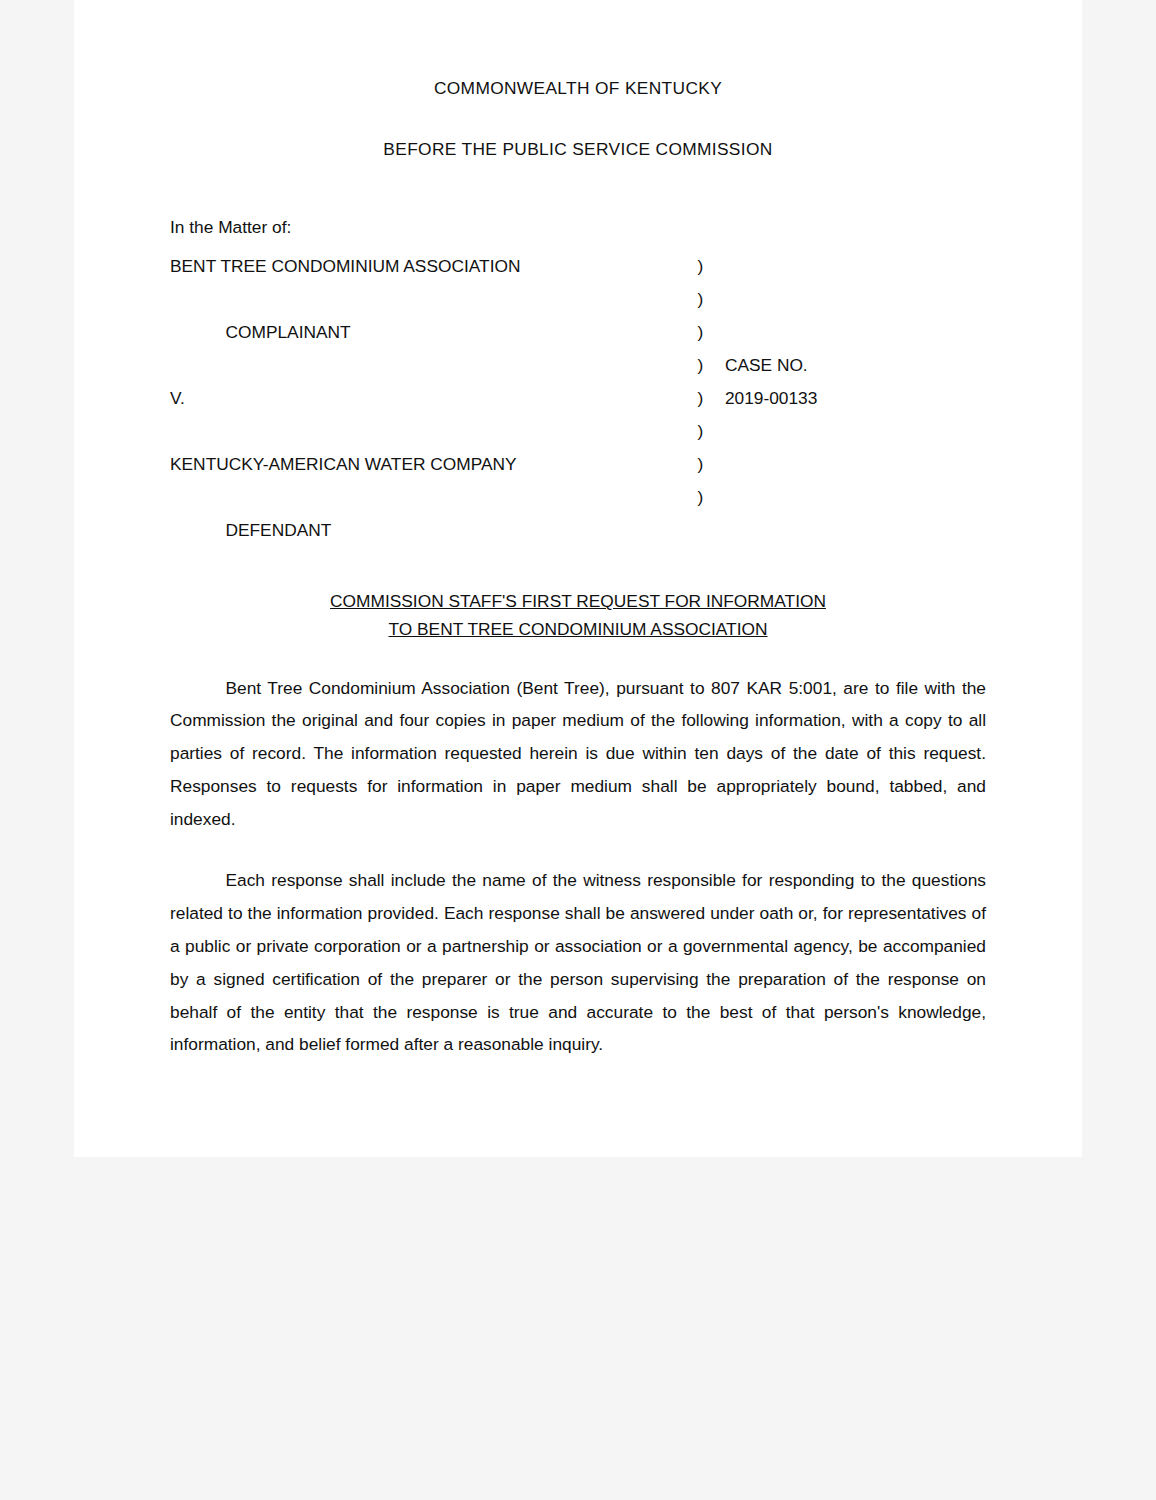COMMONWEALTH OF KENTUCKY
BEFORE THE PUBLIC SERVICE COMMISSION
In the Matter of:
| BENT TREE CONDOMINIUM ASSOCIATION | ) | |
| | ) | |
| COMPLAINANT | ) | |
| | ) | CASE NO. |
| V. | ) | 2019-00133 |
| | ) | |
| KENTUCKY-AMERICAN WATER COMPANY | ) | |
| | ) | |
| DEFENDANT | | |
COMMISSION STAFF'S FIRST REQUEST FOR INFORMATION TO BENT TREE CONDOMINIUM ASSOCIATION
Bent Tree Condominium Association (Bent Tree), pursuant to 807 KAR 5:001, are to file with the Commission the original and four copies in paper medium of the following information, with a copy to all parties of record. The information requested herein is due within ten days of the date of this request. Responses to requests for information in paper medium shall be appropriately bound, tabbed, and indexed.
Each response shall include the name of the witness responsible for responding to the questions related to the information provided. Each response shall be answered under oath or, for representatives of a public or private corporation or a partnership or association or a governmental agency, be accompanied by a signed certification of the preparer or the person supervising the preparation of the response on behalf of the entity that the response is true and accurate to the best of that person's knowledge, information, and belief formed after a reasonable inquiry.